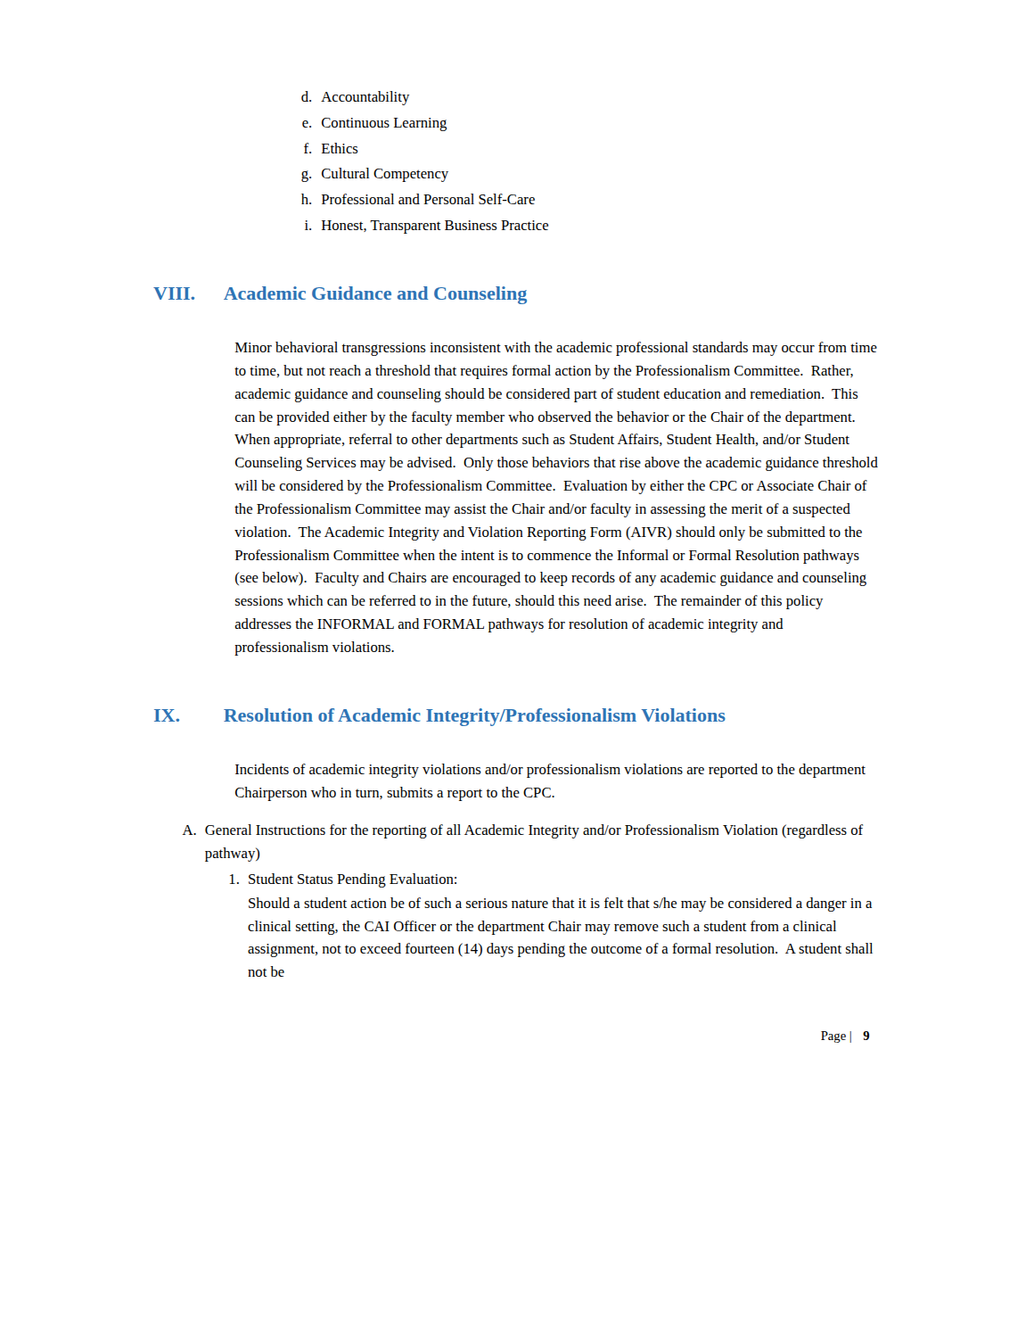Accountability
Continuous Learning
Ethics
Cultural Competency
Professional and Personal Self-Care
Honest, Transparent Business Practice
VIII. Academic Guidance and Counseling
Minor behavioral transgressions inconsistent with the academic professional standards may occur from time to time, but not reach a threshold that requires formal action by the Professionalism Committee. Rather, academic guidance and counseling should be considered part of student education and remediation. This can be provided either by the faculty member who observed the behavior or the Chair of the department. When appropriate, referral to other departments such as Student Affairs, Student Health, and/or Student Counseling Services may be advised. Only those behaviors that rise above the academic guidance threshold will be considered by the Professionalism Committee. Evaluation by either the CPC or Associate Chair of the Professionalism Committee may assist the Chair and/or faculty in assessing the merit of a suspected violation. The Academic Integrity and Violation Reporting Form (AIVR) should only be submitted to the Professionalism Committee when the intent is to commence the Informal or Formal Resolution pathways (see below). Faculty and Chairs are encouraged to keep records of any academic guidance and counseling sessions which can be referred to in the future, should this need arise. The remainder of this policy addresses the INFORMAL and FORMAL pathways for resolution of academic integrity and professionalism violations.
IX. Resolution of Academic Integrity/Professionalism Violations
Incidents of academic integrity violations and/or professionalism violations are reported to the department Chairperson who in turn, submits a report to the CPC.
General Instructions for the reporting of all Academic Integrity and/or Professionalism Violation (regardless of pathway)
Student Status Pending Evaluation: Should a student action be of such a serious nature that it is felt that s/he may be considered a danger in a clinical setting, the CAI Officer or the department Chair may remove such a student from a clinical assignment, not to exceed fourteen (14) days pending the outcome of a formal resolution. A student shall not be
Page |9